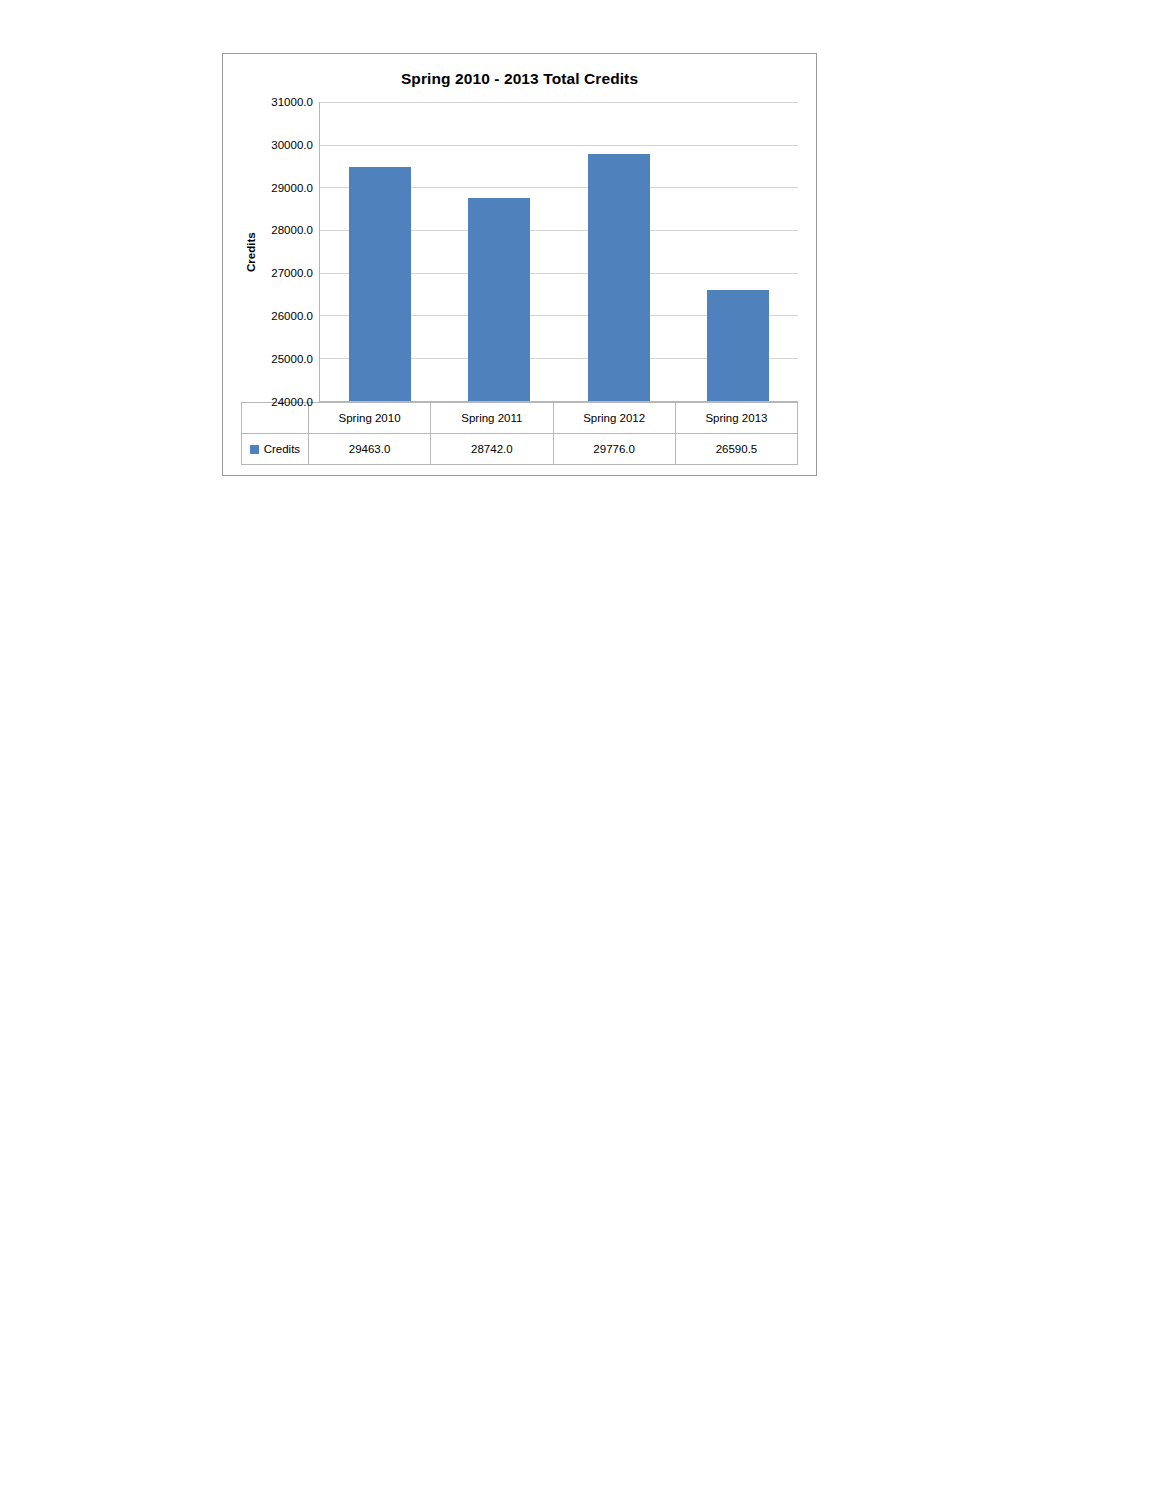Spring 2010 - 2013 Total Credits
Credits
31000.0 30000.0 29000.0 28000.0 27000.0 26000.0 25000.0 24000.0
| | Spring 2010 | Spring 2011 | Spring 2012 | Spring 2013 |
| Credits | 29463.0 | 28742.0 | 29776.0 | 26590.5 |